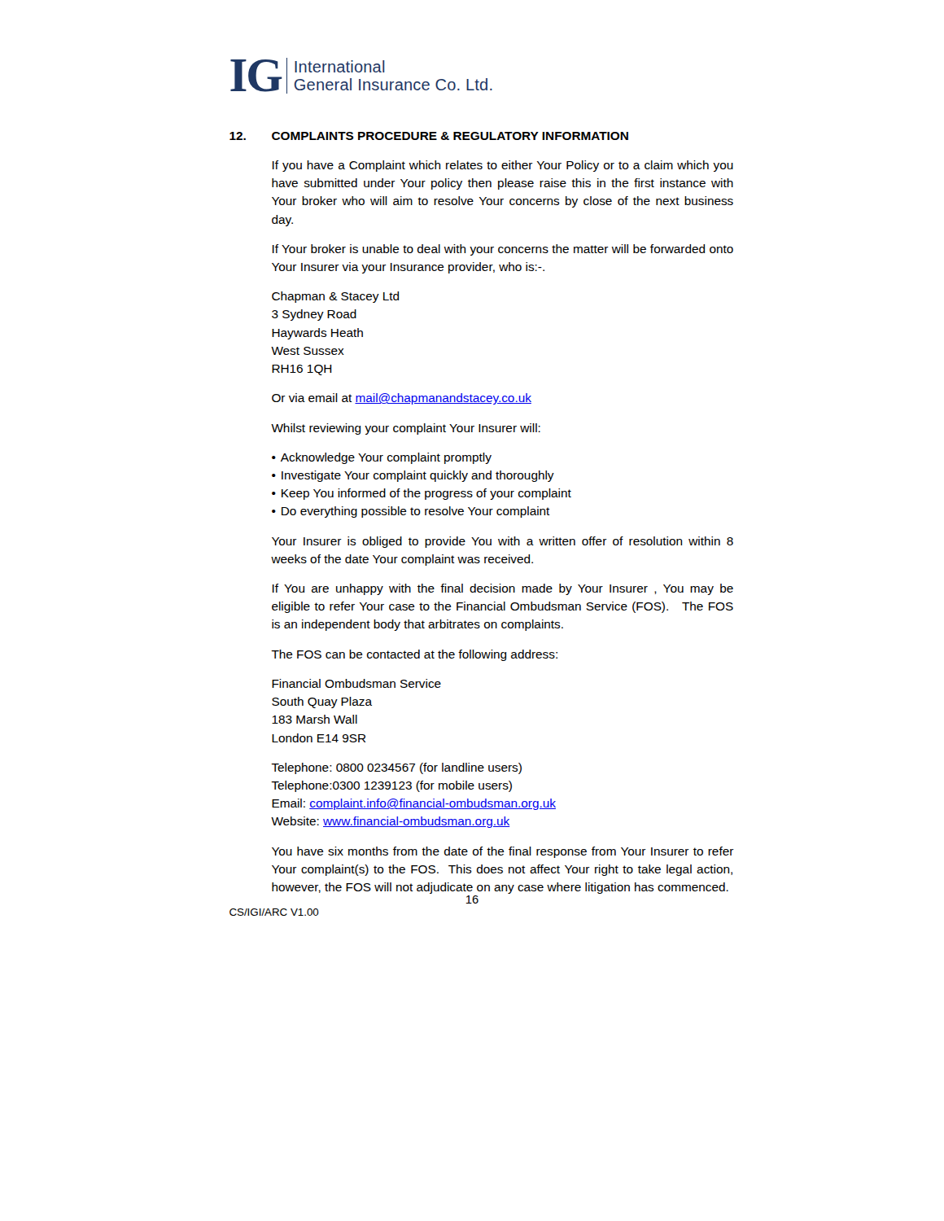IG
International
General Insurance Co. Ltd.
12. COMPLAINTS PROCEDURE & REGULATORY INFORMATION
If you have a Complaint which relates to either Your Policy or to a claim which you have submitted under Your policy then please raise this in the first instance with Your broker who will aim to resolve Your concerns by close of the next business day.
If Your broker is unable to deal with your concerns the matter will be forwarded onto Your Insurer via your Insurance provider, who is:-.
Chapman & Stacey Ltd
3 Sydney Road
Haywards Heath
West Sussex
RH16 1QH
Or via email at mail@chapmanandstacey.co.uk
Whilst reviewing your complaint Your Insurer will:
Acknowledge Your complaint promptly
Investigate Your complaint quickly and thoroughly
Keep You informed of the progress of your complaint
Do everything possible to resolve Your complaint
Your Insurer is obliged to provide You with a written offer of resolution within 8 weeks of the date Your complaint was received.
If You are unhappy with the final decision made by Your Insurer , You may be eligible to refer Your case to the Financial Ombudsman Service (FOS). The FOS is an independent body that arbitrates on complaints.
The FOS can be contacted at the following address:
Financial Ombudsman Service
South Quay Plaza
183 Marsh Wall
London E14 9SR
Telephone: 0800 0234567 (for landline users)
Telephone:0300 1239123 (for mobile users)
Email: complaint.info@financial-ombudsman.org.uk
Website: www.financial-ombudsman.org.uk
You have six months from the date of the final response from Your Insurer to refer Your complaint(s) to the FOS. This does not affect Your right to take legal action, however, the FOS will not adjudicate on any case where litigation has commenced.
16
CS/IGI/ARC V1.00